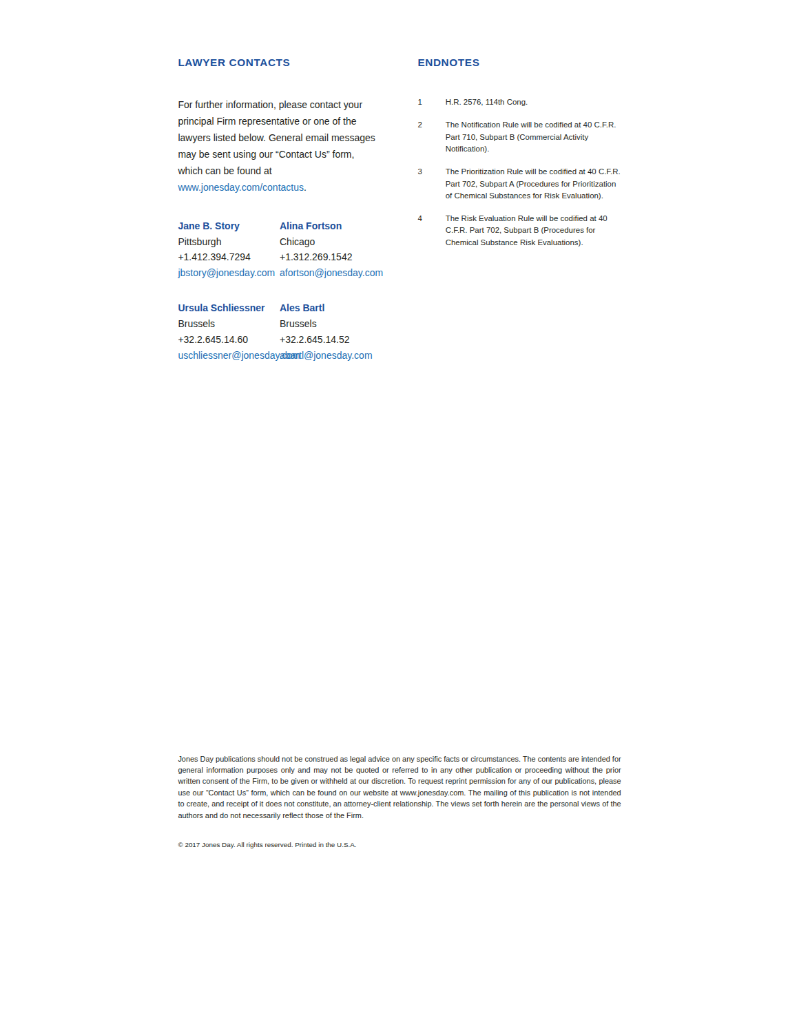Lawyer Contacts
For further information, please contact your principal Firm representative or one of the lawyers listed below. General email messages may be sent using our “Contact Us” form, which can be found at www.jonesday.com/contactus.
Jane B. Story
Pittsburgh
+1.412.394.7294
jbstory@jonesday.com
Alina Fortson
Chicago
+1.312.269.1542
afortson@jonesday.com
Ursula Schliessner
Brussels
+32.2.645.14.60
uschliessner@jonesday.com
Ales Bartl
Brussels
+32.2.645.14.52
abartl@jonesday.com
Endnotes
H.R. 2576, 114th Cong.
The Notification Rule will be codified at 40 C.F.R. Part 710, Subpart B (Commercial Activity Notification).
The Prioritization Rule will be codified at 40 C.F.R. Part 702, Subpart A (Procedures for Prioritization of Chemical Substances for Risk Evaluation).
The Risk Evaluation Rule will be codified at 40 C.F.R. Part 702, Subpart B (Procedures for Chemical Substance Risk Evaluations).
Jones Day publications should not be construed as legal advice on any specific facts or circumstances. The contents are intended for general information purposes only and may not be quoted or referred to in any other publication or proceeding without the prior written consent of the Firm, to be given or withheld at our discretion. To request reprint permission for any of our publications, please use our “Contact Us” form, which can be found on our website at www.jonesday.com. The mailing of this publication is not intended to create, and receipt of it does not constitute, an attorney-client relationship. The views set forth herein are the personal views of the authors and do not necessarily reflect those of the Firm.
© 2017 Jones Day. All rights reserved. Printed in the U.S.A.